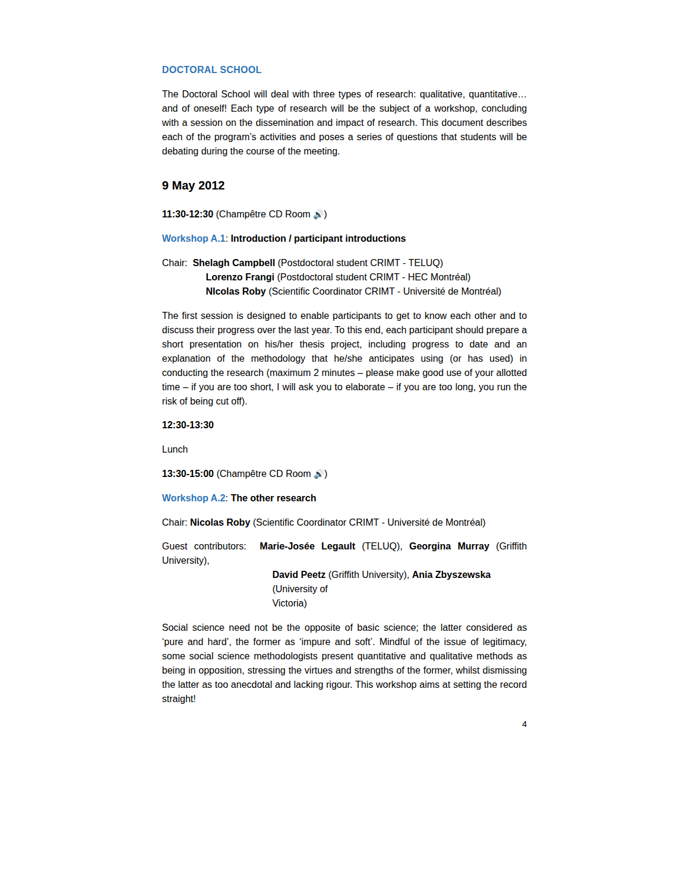DOCTORAL SCHOOL
The Doctoral School will deal with three types of research: qualitative, quantitative… and of oneself! Each type of research will be the subject of a workshop, concluding with a session on the dissemination and impact of research. This document describes each of the program’s activities and poses a series of questions that students will be debating during the course of the meeting.
9 May 2012
11:30-12:30 (Champêtre CD Room 🔊)
Workshop A.1: Introduction / participant introductions
Chair: Shelagh Campbell (Postdoctoral student CRIMT - TELUQ) Lorenzo Frangi (Postdoctoral student CRIMT - HEC Montréal) NIcolas Roby (Scientific Coordinator CRIMT - Université de Montréal)
The first session is designed to enable participants to get to know each other and to discuss their progress over the last year. To this end, each participant should prepare a short presentation on his/her thesis project, including progress to date and an explanation of the methodology that he/she anticipates using (or has used) in conducting the research (maximum 2 minutes – please make good use of your allotted time – if you are too short, I will ask you to elaborate – if you are too long, you run the risk of being cut off).
12:30-13:30
Lunch
13:30-15:00 (Champêtre CD Room 🔊)
Workshop A.2: The other research
Chair: Nicolas Roby (Scientific Coordinator CRIMT - Université de Montréal)
Guest contributors: Marie-Josée Legault (TELUQ), Georgina Murray (Griffith University),
David Peetz (Griffith University), Ania Zbyszewska (University of Victoria)
Social science need not be the opposite of basic science; the latter considered as ‘pure and hard’, the former as ‘impure and soft’. Mindful of the issue of legitimacy, some social science methodologists present quantitative and qualitative methods as being in opposition, stressing the virtues and strengths of the former, whilst dismissing the latter as too anecdotal and lacking rigour. This workshop aims at setting the record straight!
4